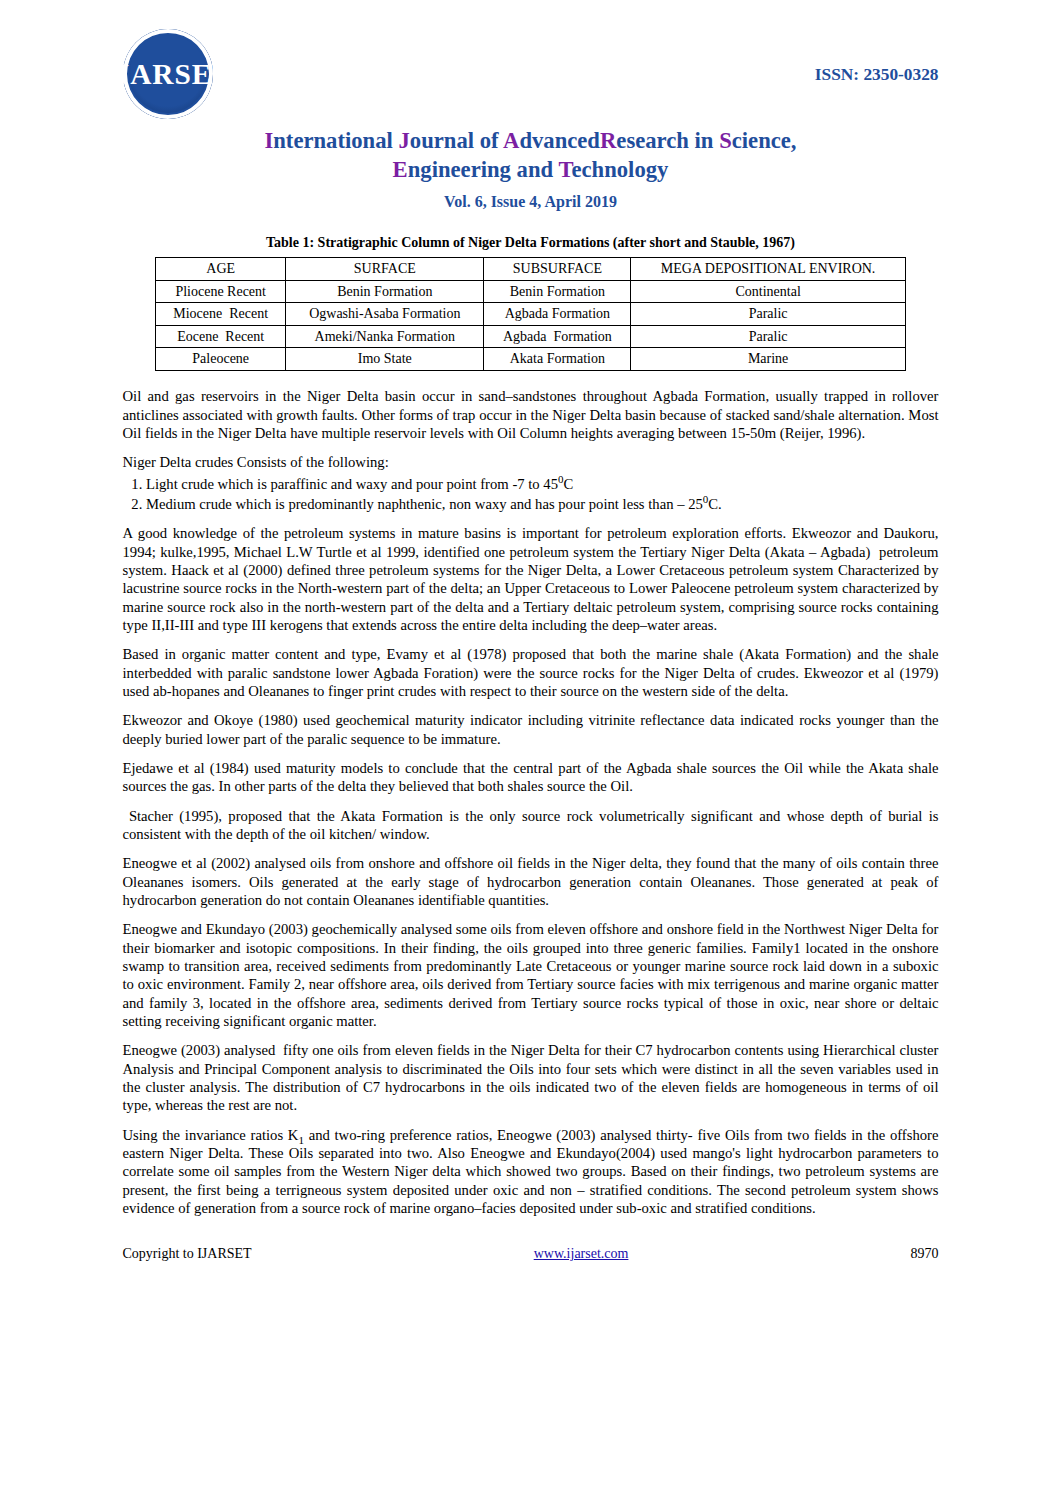IJARSET
ISSN: 2350-0328
International Journal of AdvancedResearch in Science,
Engineering and Technology
Vol. 6, Issue 4, April 2019
Table 1 : Stratigraphic Column of Niger Delta Formations (after short and Stauble, 1967)
| AGE | SURFACE | SUBSURFACE | MEGA DEPOSITIONAL ENVIRON. |
| --- | --- | --- | --- |
| Pliocene Recent | Benin Formation | Benin Formation | Continental |
| Miocene Recent | Ogwashi-Asaba Formation | Agbada Formation | Paralic |
| Eocene Recent | Ameki/Nanka Formation | Agbada Formation | Paralic |
| Paleocene | Imo State | Akata Formation | Marine |
Oil and gas reservoirs in the Niger Delta basin occur in sand–sandstones throughout Agbada Formation, usually trapped in rollover anticlines associated with growth faults. Other forms of trap occur in the Niger Delta basin because of stacked sand/shale alternation. Most Oil fields in the Niger Delta have multiple reservoir levels with Oil Column heights averaging between 15-50m (Reijer, 1996).
Niger Delta crudes Consists of the following:
Light crude which is paraffinic and waxy and pour point from -7 to 450C
Medium crude which is predominantly naphthenic, non waxy and has pour point less than – 250C.
A good knowledge of the petroleum systems in mature basins is important for petroleum exploration efforts. Ekweozor and Daukoru, 1994; kulke,1995, Michael L.W Turtle et al 1999, identified one petroleum system the Tertiary Niger Delta (Akata – Agbada) petroleum system. Haack et al (2000) defined three petroleum systems for the Niger Delta, a Lower Cretaceous petroleum system Characterized by lacustrine source rocks in the North-western part of the delta; an Upper Cretaceous to Lower Paleocene petroleum system characterized by marine source rock also in the north-western part of the delta and a Tertiary deltaic petroleum system, comprising source rocks containing type II,II-III and type III kerogens that extends across the entire delta including the deep–water areas.
Based in organic matter content and type, Evamy et al (1978) proposed that both the marine shale (Akata Formation) and the shale interbedded with paralic sandstone lower Agbada Foration) were the source rocks for the Niger Delta of crudes. Ekweozor et al (1979) used ab-hopanes and Oleananes to finger print crudes with respect to their source on the western side of the delta.
Ekweozor and Okoye (1980) used geochemical maturity indicator including vitrinite reflectance data indicated rocks younger than the deeply buried lower part of the paralic sequence to be immature.
Ejedawe et al (1984) used maturity models to conclude that the central part of the Agbada shale sources the Oil while the Akata shale sources the gas. In other parts of the delta they believed that both shales source the Oil.
Stacher (1995), proposed that the Akata Formation is the only source rock volumetrically significant and whose depth of burial is consistent with the depth of the oil kitchen/ window.
Eneogwe et al (2002) analysed oils from onshore and offshore oil fields in the Niger delta, they found that the many of oils contain three Oleananes isomers. Oils generated at the early stage of hydrocarbon generation contain Oleananes. Those generated at peak of hydrocarbon generation do not contain Oleananes identifiable quantities.
Eneogwe and Ekundayo (2003) geochemically analysed some oils from eleven offshore and onshore field in the Northwest Niger Delta for their biomarker and isotopic compositions. In their finding, the oils grouped into three generic families. Family1 located in the onshore swamp to transition area, received sediments from predominantly Late Cretaceous or younger marine source rock laid down in a suboxic to oxic environment. Family 2, near offshore area, oils derived from Tertiary source facies with mix terrigenous and marine organic matter and family 3, located in the offshore area, sediments derived from Tertiary source rocks typical of those in oxic, near shore or deltaic setting receiving significant organic matter.
Eneogwe (2003) analysed fifty one oils from eleven fields in the Niger Delta for their C7 hydrocarbon contents using Hierarchical cluster Analysis and Principal Component analysis to discriminated the Oils into four sets which were distinct in all the seven variables used in the cluster analysis. The distribution of C7 hydrocarbons in the oils indicated two of the eleven fields are homogeneous in terms of oil type, whereas the rest are not.
Using the invariance ratios K1 and two-ring preference ratios, Eneogwe (2003) analysed thirty- five Oils from two fields in the offshore eastern Niger Delta. These Oils separated into two. Also Eneogwe and Ekundayo(2004) used mango's light hydrocarbon parameters to correlate some oil samples from the Western Niger delta which showed two groups. Based on their findings, two petroleum systems are present, the first being a terrigneous system deposited under oxic and non – stratified conditions. The second petroleum system shows evidence of generation from a source rock of marine organo–facies deposited under sub-oxic and stratified conditions.
Copyright to IJARSET www.ijarset.com 8970